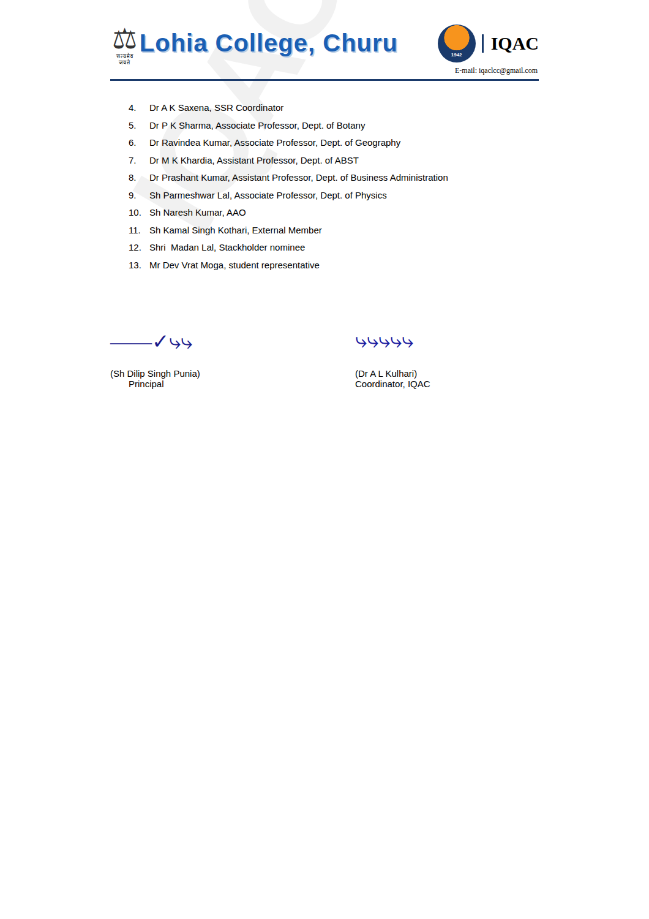IQAC-LCC
⚖
सत्यमेव जयते
Lohia College, Churu
IQAC
E-mail: iqaclcc@gmail.com
4. Dr A K Saxena, SSR Coordinator
5. Dr P K Sharma, Associate Professor, Dept. of Botany
6. Dr Ravindea Kumar, Associate Professor, Dept. of Geography
7. Dr M K Khardia, Assistant Professor, Dept. of ABST
8. Dr Prashant Kumar, Assistant Professor, Dept. of Business Administration
9. Sh Parmeshwar Lal, Associate Professor, Dept. of Physics
10. Sh Naresh Kumar, AAO
11. Sh Kamal Singh Kothari, External Member
12. Shri Madan Lal, Stackholder nominee
13. Mr Dev Vrat Moga, student representative
——✓⤷⤷
(Sh Dilip Singh Punia)
Principal
⤷⤷⤷⤷⤷
(Dr A L Kulhari)
Coordinator, IQAC